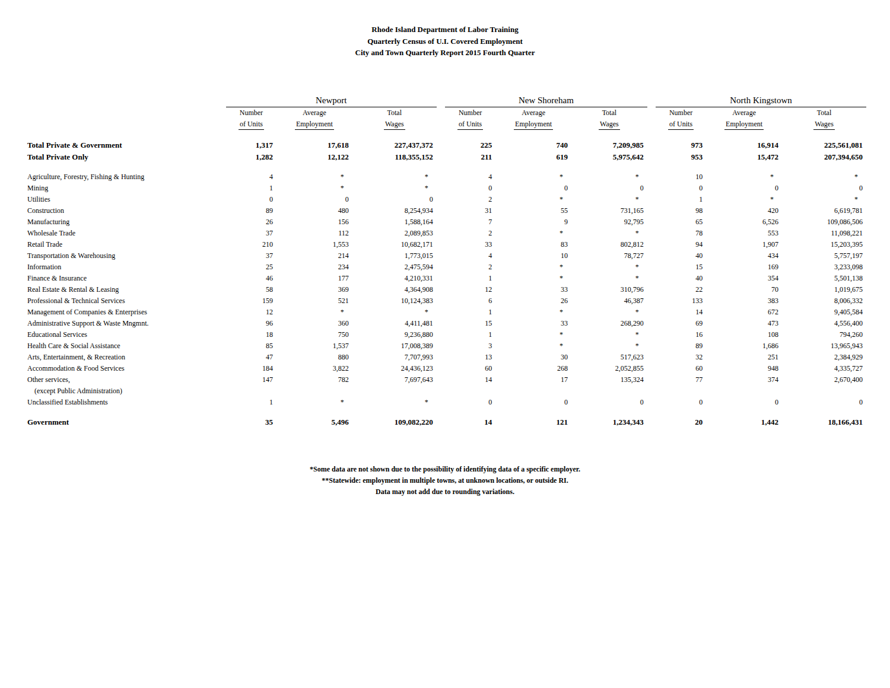Rhode Island Department of Labor Training
Quarterly Census of U.I. Covered Employment
City and Town Quarterly Report 2015 Fourth Quarter
| | Newport | | New Shoreham | | North Kingstown |
| --- | --- | --- | --- | --- | --- |
| | Number | Average | Total | | Number | Average | Total | | Number | Average | Total |
| | of Units | Employment | Wages | | of Units | Employment | Wages | | of Units | Employment | Wages |
| Total Private & Government | 1,317 | 17,618 | 227,437,372 | | 225 | 740 | 7,209,985 | | 973 | 16,914 | 225,561,081 |
| Total Private Only | 1,282 | 12,122 | 118,355,152 | | 211 | 619 | 5,975,642 | | 953 | 15,472 | 207,394,650 |
| Agriculture, Forestry, Fishing & Hunting | 4 | * | * | | 4 | * | * | | 10 | * | * |
| Mining | 1 | * | * | | 0 | 0 | 0 | | 0 | 0 | 0 |
| Utilities | 0 | 0 | 0 | | 2 | * | * | | 1 | * | * |
| Construction | 89 | 480 | 8,254,934 | | 31 | 55 | 731,165 | | 98 | 420 | 6,619,781 |
| Manufacturing | 26 | 156 | 1,588,164 | | 7 | 9 | 92,795 | | 65 | 6,526 | 109,086,506 |
| Wholesale Trade | 37 | 112 | 2,089,853 | | 2 | * | * | | 78 | 553 | 11,098,221 |
| Retail Trade | 210 | 1,553 | 10,682,171 | | 33 | 83 | 802,812 | | 94 | 1,907 | 15,203,395 |
| Transportation & Warehousing | 37 | 214 | 1,773,015 | | 4 | 10 | 78,727 | | 40 | 434 | 5,757,197 |
| Information | 25 | 234 | 2,475,594 | | 2 | * | * | | 15 | 169 | 3,233,098 |
| Finance & Insurance | 46 | 177 | 4,210,331 | | 1 | * | * | | 40 | 354 | 5,501,138 |
| Real Estate & Rental & Leasing | 58 | 369 | 4,364,908 | | 12 | 33 | 310,796 | | 22 | 70 | 1,019,675 |
| Professional & Technical Services | 159 | 521 | 10,124,383 | | 6 | 26 | 46,387 | | 133 | 383 | 8,006,332 |
| Management of Companies & Enterprises | 12 | * | * | | 1 | * | * | | 14 | 672 | 9,405,584 |
| Administrative Support & Waste Mngmnt. | 96 | 360 | 4,411,481 | | 15 | 33 | 268,290 | | 69 | 473 | 4,556,400 |
| Educational Services | 18 | 750 | 9,236,880 | | 1 | * | * | | 16 | 108 | 794,260 |
| Health Care & Social Assistance | 85 | 1,537 | 17,008,389 | | 3 | * | * | | 89 | 1,686 | 13,965,943 |
| Arts, Entertainment, & Recreation | 47 | 880 | 7,707,993 | | 13 | 30 | 517,623 | | 32 | 251 | 2,384,929 |
| Accommodation & Food Services | 184 | 3,822 | 24,436,123 | | 60 | 268 | 2,052,855 | | 60 | 948 | 4,335,727 |
| Other services, | 147 | 782 | 7,697,643 | | 14 | 17 | 135,324 | | 77 | 374 | 2,670,400 |
| (except Public Administration) | | | | | | | | | | | |
| Unclassified Establishments | 1 | * | * | | 0 | 0 | 0 | | 0 | 0 | 0 |
| Government | 35 | 5,496 | 109,082,220 | | 14 | 121 | 1,234,343 | | 20 | 1,442 | 18,166,431 |
*Some data are not shown due to the possibility of identifying data of a specific employer.
**Statewide: employment in multiple towns, at unknown locations, or outside RI.
Data may not add due to rounding variations.